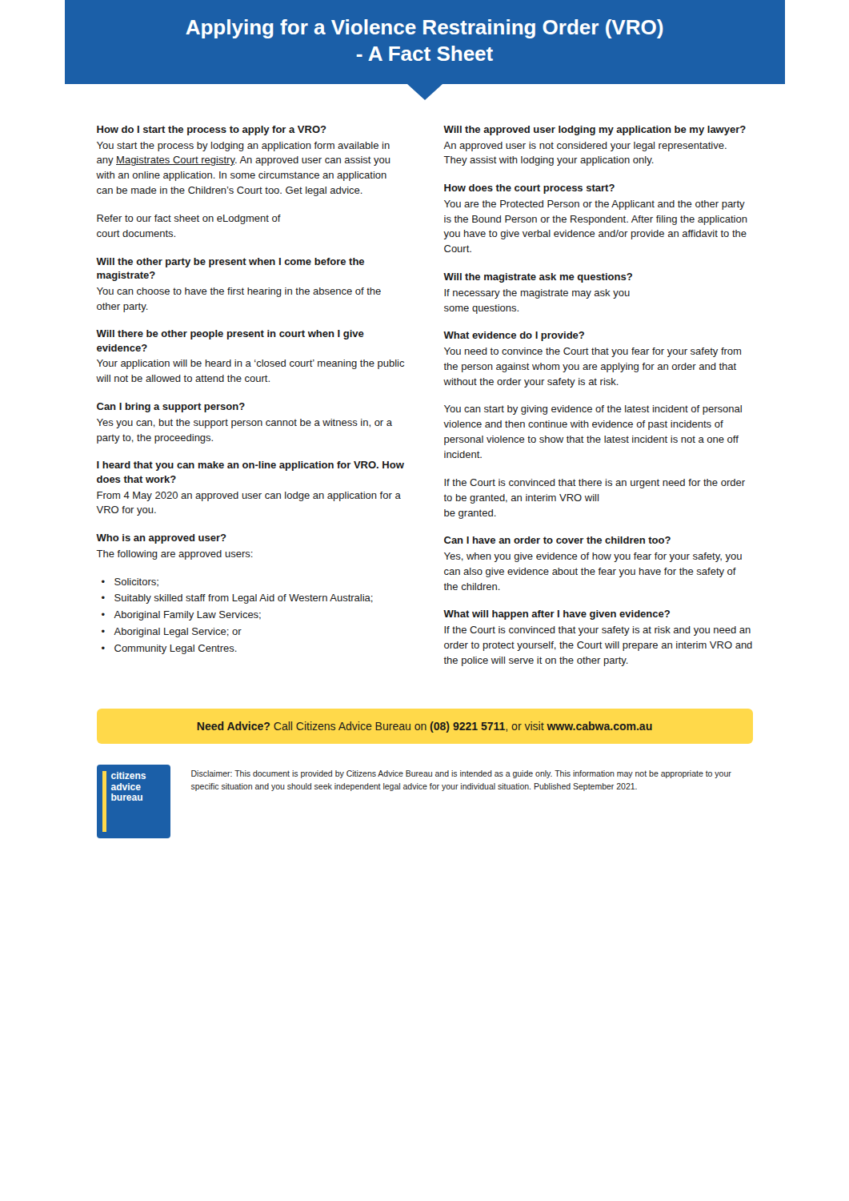Applying for a Violence Restraining Order (VRO)
- A Fact Sheet
How do I start the process to apply for a VRO?
You start the process by lodging an application form available in any Magistrates Court registry. An approved user can assist you with an online application. In some circumstance an application can be made in the Children’s Court too. Get legal advice.
Refer to our fact sheet on eLodgment of
court documents.
Will the other party be present when I come before the magistrate?
You can choose to have the first hearing in the absence of the other party.
Will there be other people present in court when I give evidence?
Your application will be heard in a ‘closed court’ meaning the public will not be allowed to attend the court.
Can I bring a support person?
Yes you can, but the support person cannot be a witness in, or a party to, the proceedings.
I heard that you can make an on-line application for VRO. How does that work?
From 4 May 2020 an approved user can lodge an application for a VRO for you.
Who is an approved user?
The following are approved users:
Solicitors;
Suitably skilled staff from Legal Aid of Western Australia;
Aboriginal Family Law Services;
Aboriginal Legal Service; or
Community Legal Centres.
Will the approved user lodging my application be my lawyer?
An approved user is not considered your legal representative. They assist with lodging your application only.
How does the court process start?
You are the Protected Person or the Applicant and the other party is the Bound Person or the Respondent. After filing the application you have to give verbal evidence and/or provide an affidavit to the Court.
Will the magistrate ask me questions?
If necessary the magistrate may ask you
some questions.
What evidence do I provide?
You need to convince the Court that you fear for your safety from the person against whom you are applying for an order and that without the order your safety is at risk.
You can start by giving evidence of the latest incident of personal violence and then continue with evidence of past incidents of personal violence to show that the latest incident is not a one off incident.
If the Court is convinced that there is an urgent need for the order to be granted, an interim VRO will
be granted.
Can I have an order to cover the children too?
Yes, when you give evidence of how you fear for your safety, you can also give evidence about the fear you have for the safety of the children.
What will happen after I have given evidence?
If the Court is convinced that your safety is at risk and you need an order to protect yourself, the Court will prepare an interim VRO and the police will serve it on the other party.
Need Advice? Call Citizens Advice Bureau on (08) 9221 5711, or visit www.cabwa.com.au
citizens advice bureau
Disclaimer: This document is provided by Citizens Advice Bureau and is intended as a guide only. This information may not be appropriate to your specific situation and you should seek independent legal advice for your individual situation. Published September 2021.